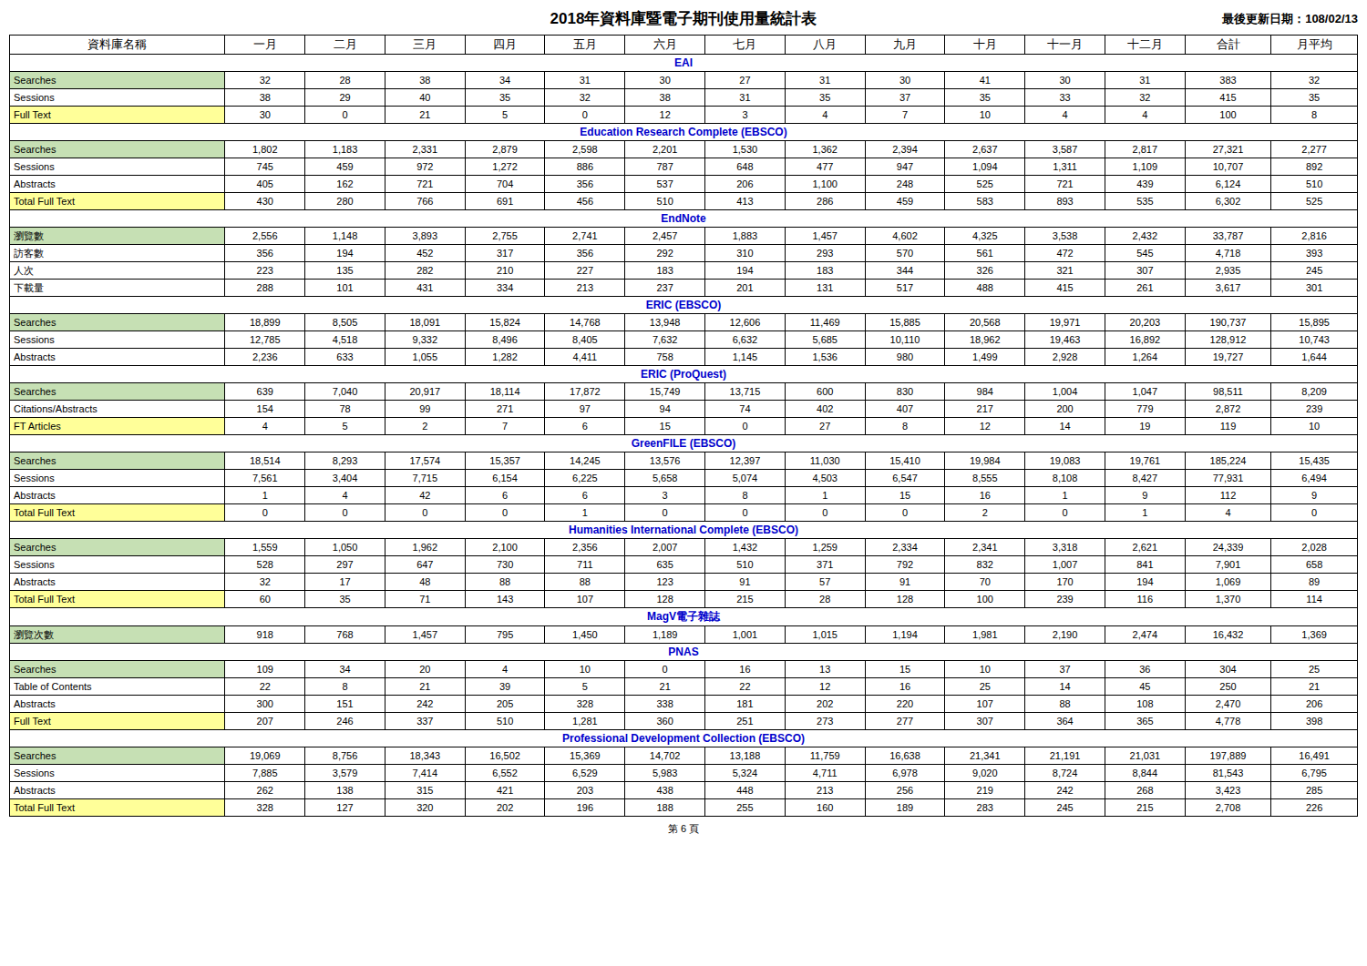2018年資料庫暨電子期刊使用量統計表
最後更新日期：108/02/13
| 資料庫名稱 | 一月 | 二月 | 三月 | 四月 | 五月 | 六月 | 七月 | 八月 | 九月 | 十月 | 十一月 | 十二月 | 合計 | 月平均 |
| --- | --- | --- | --- | --- | --- | --- | --- | --- | --- | --- | --- | --- | --- | --- |
| EAI |
| Searches | 32 | 28 | 38 | 34 | 31 | 30 | 27 | 31 | 30 | 41 | 30 | 31 | 383 | 32 |
| Sessions | 38 | 29 | 40 | 35 | 32 | 38 | 31 | 35 | 37 | 35 | 33 | 32 | 415 | 35 |
| Full Text | 30 | 0 | 21 | 5 | 0 | 12 | 3 | 4 | 7 | 10 | 4 | 4 | 100 | 8 |
| Education Research Complete (EBSCO) |
| Searches | 1,802 | 1,183 | 2,331 | 2,879 | 2,598 | 2,201 | 1,530 | 1,362 | 2,394 | 2,637 | 3,587 | 2,817 | 27,321 | 2,277 |
| Sessions | 745 | 459 | 972 | 1,272 | 886 | 787 | 648 | 477 | 947 | 1,094 | 1,311 | 1,109 | 10,707 | 892 |
| Abstracts | 405 | 162 | 721 | 704 | 356 | 537 | 206 | 1,100 | 248 | 525 | 721 | 439 | 6,124 | 510 |
| Total Full Text | 430 | 280 | 766 | 691 | 456 | 510 | 413 | 286 | 459 | 583 | 893 | 535 | 6,302 | 525 |
| EndNote |
| 瀏覽數 | 2,556 | 1,148 | 3,893 | 2,755 | 2,741 | 2,457 | 1,883 | 1,457 | 4,602 | 4,325 | 3,538 | 2,432 | 33,787 | 2,816 |
| 訪客數 | 356 | 194 | 452 | 317 | 356 | 292 | 310 | 293 | 570 | 561 | 472 | 545 | 4,718 | 393 |
| 人次 | 223 | 135 | 282 | 210 | 227 | 183 | 194 | 183 | 344 | 326 | 321 | 307 | 2,935 | 245 |
| 下載量 | 288 | 101 | 431 | 334 | 213 | 237 | 201 | 131 | 517 | 488 | 415 | 261 | 3,617 | 301 |
| ERIC (EBSCO) |
| Searches | 18,899 | 8,505 | 18,091 | 15,824 | 14,768 | 13,948 | 12,606 | 11,469 | 15,885 | 20,568 | 19,971 | 20,203 | 190,737 | 15,895 |
| Sessions | 12,785 | 4,518 | 9,332 | 8,496 | 8,405 | 7,632 | 6,632 | 5,685 | 10,110 | 18,962 | 19,463 | 16,892 | 128,912 | 10,743 |
| Abstracts | 2,236 | 633 | 1,055 | 1,282 | 4,411 | 758 | 1,145 | 1,536 | 980 | 1,499 | 2,928 | 1,264 | 19,727 | 1,644 |
| ERIC (ProQuest) |
| Searches | 639 | 7,040 | 20,917 | 18,114 | 17,872 | 15,749 | 13,715 | 600 | 830 | 984 | 1,004 | 1,047 | 98,511 | 8,209 |
| Citations/Abstracts | 154 | 78 | 99 | 271 | 97 | 94 | 74 | 402 | 407 | 217 | 200 | 779 | 2,872 | 239 |
| FT Articles | 4 | 5 | 2 | 7 | 6 | 15 | 0 | 27 | 8 | 12 | 14 | 19 | 119 | 10 |
| GreenFILE (EBSCO) |
| Searches | 18,514 | 8,293 | 17,574 | 15,357 | 14,245 | 13,576 | 12,397 | 11,030 | 15,410 | 19,984 | 19,083 | 19,761 | 185,224 | 15,435 |
| Sessions | 7,561 | 3,404 | 7,715 | 6,154 | 6,225 | 5,658 | 5,074 | 4,503 | 6,547 | 8,555 | 8,108 | 8,427 | 77,931 | 6,494 |
| Abstracts | 1 | 4 | 42 | 6 | 6 | 3 | 8 | 1 | 15 | 16 | 1 | 9 | 112 | 9 |
| Total Full Text | 0 | 0 | 0 | 0 | 1 | 0 | 0 | 0 | 0 | 2 | 0 | 1 | 4 | 0 |
| Humanities International Complete (EBSCO) |
| Searches | 1,559 | 1,050 | 1,962 | 2,100 | 2,356 | 2,007 | 1,432 | 1,259 | 2,334 | 2,341 | 3,318 | 2,621 | 24,339 | 2,028 |
| Sessions | 528 | 297 | 647 | 730 | 711 | 635 | 510 | 371 | 792 | 832 | 1,007 | 841 | 7,901 | 658 |
| Abstracts | 32 | 17 | 48 | 88 | 88 | 123 | 91 | 57 | 91 | 70 | 170 | 194 | 1,069 | 89 |
| Total Full Text | 60 | 35 | 71 | 143 | 107 | 128 | 215 | 28 | 128 | 100 | 239 | 116 | 1,370 | 114 |
| MagV電子雜誌 |
| 瀏覽次數 | 918 | 768 | 1,457 | 795 | 1,450 | 1,189 | 1,001 | 1,015 | 1,194 | 1,981 | 2,190 | 2,474 | 16,432 | 1,369 |
| PNAS |
| Searches | 109 | 34 | 20 | 4 | 10 | 0 | 16 | 13 | 15 | 10 | 37 | 36 | 304 | 25 |
| Table of Contents | 22 | 8 | 21 | 39 | 5 | 21 | 22 | 12 | 16 | 25 | 14 | 45 | 250 | 21 |
| Abstracts | 300 | 151 | 242 | 205 | 328 | 338 | 181 | 202 | 220 | 107 | 88 | 108 | 2,470 | 206 |
| Full Text | 207 | 246 | 337 | 510 | 1,281 | 360 | 251 | 273 | 277 | 307 | 364 | 365 | 4,778 | 398 |
| Professional Development Collection (EBSCO) |
| Searches | 19,069 | 8,756 | 18,343 | 16,502 | 15,369 | 14,702 | 13,188 | 11,759 | 16,638 | 21,341 | 21,191 | 21,031 | 197,889 | 16,491 |
| Sessions | 7,885 | 3,579 | 7,414 | 6,552 | 6,529 | 5,983 | 5,324 | 4,711 | 6,978 | 9,020 | 8,724 | 8,844 | 81,543 | 6,795 |
| Abstracts | 262 | 138 | 315 | 421 | 203 | 438 | 448 | 213 | 256 | 219 | 242 | 268 | 3,423 | 285 |
| Total Full Text | 328 | 127 | 320 | 202 | 196 | 188 | 255 | 160 | 189 | 283 | 245 | 215 | 2,708 | 226 |
第 6 頁